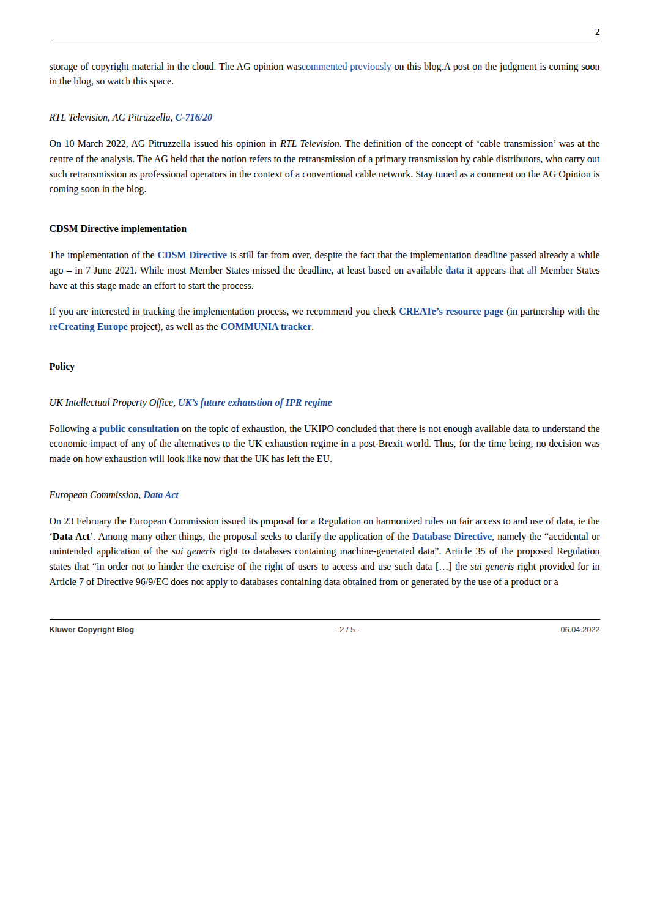2
storage of copyright material in the cloud. The AG opinion wascommented previously on this blog.A post on the judgment is coming soon in the blog, so watch this space.
RTL Television, AG Pitruzzella, C‑716/20
On 10 March 2022, AG Pitruzzella issued his opinion in RTL Television. The definition of the concept of ‘cable transmission’ was at the centre of the analysis. The AG held that the notion refers to the retransmission of a primary transmission by cable distributors, who carry out such retransmission as professional operators in the context of a conventional cable network. Stay tuned as a comment on the AG Opinion is coming soon in the blog.
CDSM Directive implementation
The implementation of the CDSM Directive is still far from over, despite the fact that the implementation deadline passed already a while ago – in 7 June 2021. While most Member States missed the deadline, at least based on available data it appears that all Member States have at this stage made an effort to start the process.
If you are interested in tracking the implementation process, we recommend you check CREATe’s resource page (in partnership with the reCreating Europe project), as well as the COMMUNIA tracker.
Policy
UK Intellectual Property Office, UK’s future exhaustion of IPR regime
Following a public consultation on the topic of exhaustion, the UKIPO concluded that there is not enough available data to understand the economic impact of any of the alternatives to the UK exhaustion regime in a post-Brexit world. Thus, for the time being, no decision was made on how exhaustion will look like now that the UK has left the EU.
European Commission, Data Act
On 23 February the European Commission issued its proposal for a Regulation on harmonized rules on fair access to and use of data, ie the ‘Data Act’. Among many other things, the proposal seeks to clarify the application of the Database Directive, namely the “accidental or unintended application of the sui generis right to databases containing machine-generated data”. Article 35 of the proposed Regulation states that “in order not to hinder the exercise of the right of users to access and use such data […] the sui generis right provided for in Article 7 of Directive 96/9/EC does not apply to databases containing data obtained from or generated by the use of a product or a
Kluwer Copyright Blog - 2 / 5 - 06.04.2022